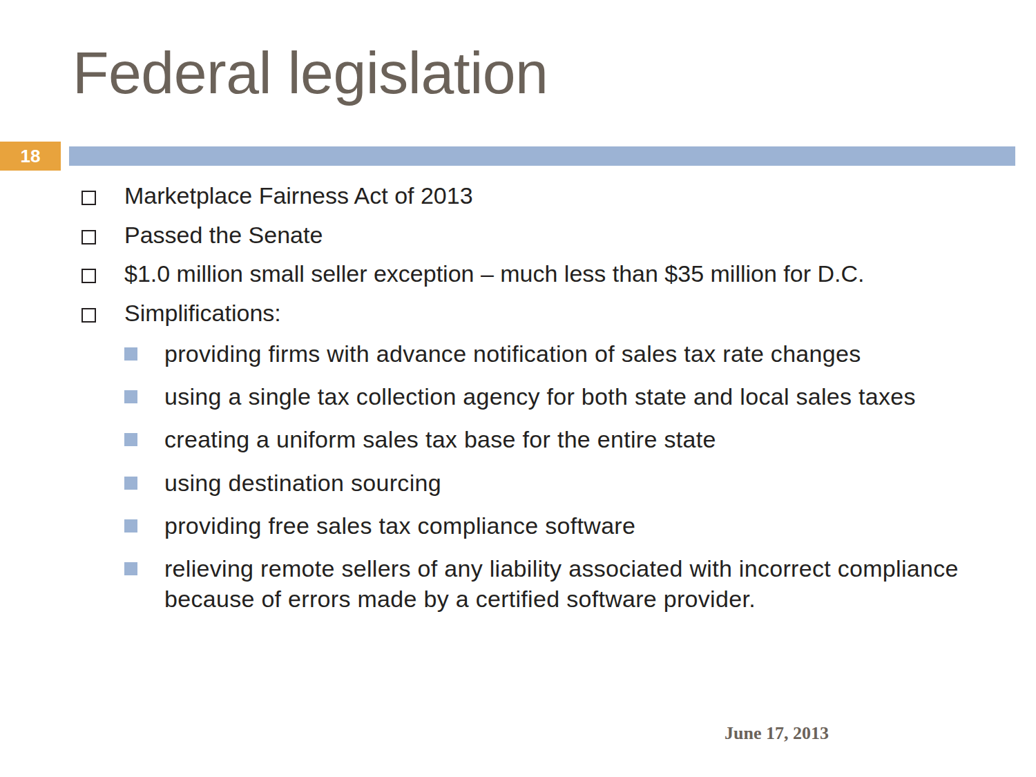Federal legislation
18
Marketplace Fairness Act of 2013
Passed the Senate
$1.0 million small seller exception – much less than $35 million for D.C.
Simplifications:
providing firms with advance notification of sales tax rate changes
using a single tax collection agency for both state and local sales taxes
creating a uniform sales tax base for the entire state
using destination sourcing
providing free sales tax compliance software
relieving remote sellers of any liability associated with incorrect compliance because of errors made by a certified software provider.
June 17, 2013